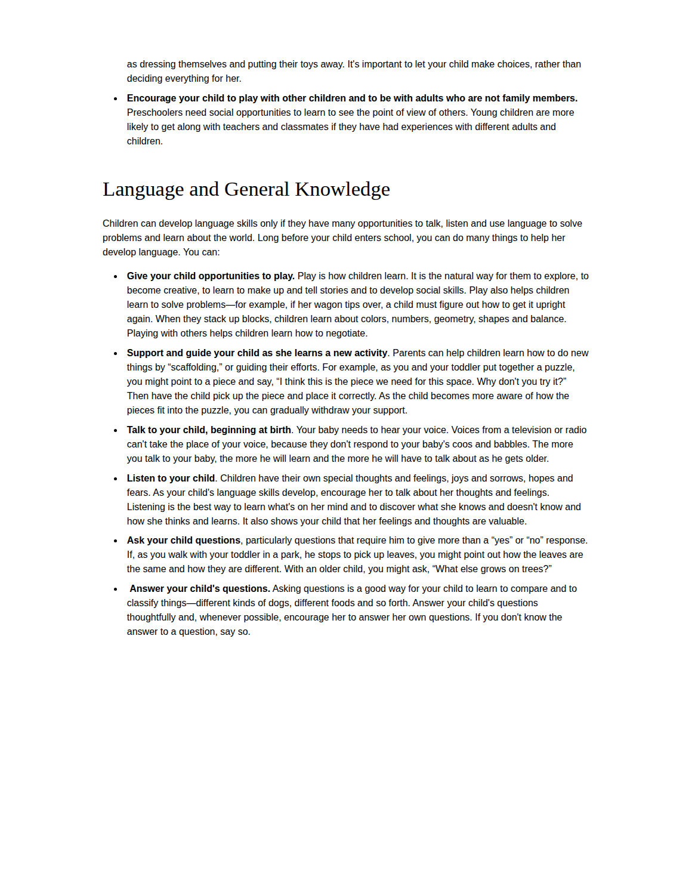as dressing themselves and putting their toys away. It's important to let your child make choices, rather than deciding everything for her.
Encourage your child to play with other children and to be with adults who are not family members. Preschoolers need social opportunities to learn to see the point of view of others. Young children are more likely to get along with teachers and classmates if they have had experiences with different adults and children.
Language and General Knowledge
Children can develop language skills only if they have many opportunities to talk, listen and use language to solve problems and learn about the world. Long before your child enters school, you can do many things to help her develop language. You can:
Give your child opportunities to play. Play is how children learn. It is the natural way for them to explore, to become creative, to learn to make up and tell stories and to develop social skills. Play also helps children learn to solve problems—for example, if her wagon tips over, a child must figure out how to get it upright again. When they stack up blocks, children learn about colors, numbers, geometry, shapes and balance. Playing with others helps children learn how to negotiate.
Support and guide your child as she learns a new activity. Parents can help children learn how to do new things by “scaffolding,” or guiding their efforts. For example, as you and your toddler put together a puzzle, you might point to a piece and say, “I think this is the piece we need for this space. Why don't you try it?” Then have the child pick up the piece and place it correctly. As the child becomes more aware of how the pieces fit into the puzzle, you can gradually withdraw your support.
Talk to your child, beginning at birth. Your baby needs to hear your voice. Voices from a television or radio can't take the place of your voice, because they don't respond to your baby's coos and babbles. The more you talk to your baby, the more he will learn and the more he will have to talk about as he gets older.
Listen to your child. Children have their own special thoughts and feelings, joys and sorrows, hopes and fears. As your child's language skills develop, encourage her to talk about her thoughts and feelings. Listening is the best way to learn what's on her mind and to discover what she knows and doesn't know and how she thinks and learns. It also shows your child that her feelings and thoughts are valuable.
Ask your child questions, particularly questions that require him to give more than a “yes” or “no” response. If, as you walk with your toddler in a park, he stops to pick up leaves, you might point out how the leaves are the same and how they are different. With an older child, you might ask, “What else grows on trees?”
Answer your child's questions. Asking questions is a good way for your child to learn to compare and to classify things—different kinds of dogs, different foods and so forth. Answer your child's questions thoughtfully and, whenever possible, encourage her to answer her own questions. If you don't know the answer to a question, say so.